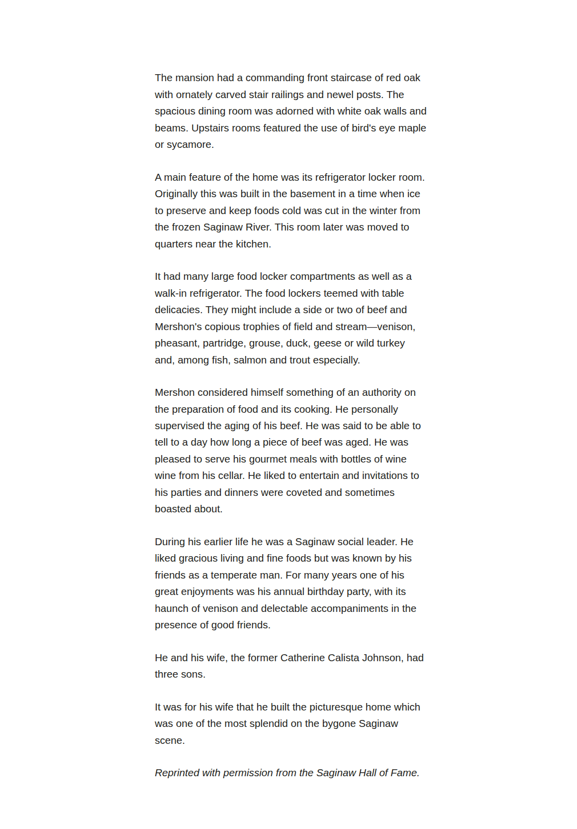The mansion had a commanding front staircase of red oak with ornately carved stair railings and newel posts. The spacious dining room was adorned with white oak walls and beams. Upstairs rooms featured the use of bird's eye maple or sycamore.
A main feature of the home was its refrigerator locker room. Originally this was built in the basement in a time when ice to preserve and keep foods cold was cut in the winter from the frozen Saginaw River. This room later was moved to quarters near the kitchen.
It had many large food locker compartments as well as a walk-in refrigerator. The food lockers teemed with table delicacies. They might include a side or two of beef and Mershon's copious trophies of field and stream—venison, pheasant, partridge, grouse, duck, geese or wild turkey and, among fish, salmon and trout especially.
Mershon considered himself something of an authority on the preparation of food and its cooking. He personally supervised the aging of his beef. He was said to be able to tell to a day how long a piece of beef was aged. He was pleased to serve his gourmet meals with bottles of wine wine from his cellar. He liked to entertain and invitations to his parties and dinners were coveted and sometimes boasted about.
During his earlier life he was a Saginaw social leader. He liked gracious living and fine foods but was known by his friends as a temperate man. For many years one of his great enjoyments was his annual birthday party, with its haunch of venison and delectable accompaniments in the presence of good friends.
He and his wife, the former Catherine Calista Johnson, had three sons.
It was for his wife that he built the picturesque home which was one of the most splendid on the bygone Saginaw scene.
Reprinted with permission from the Saginaw Hall of Fame.